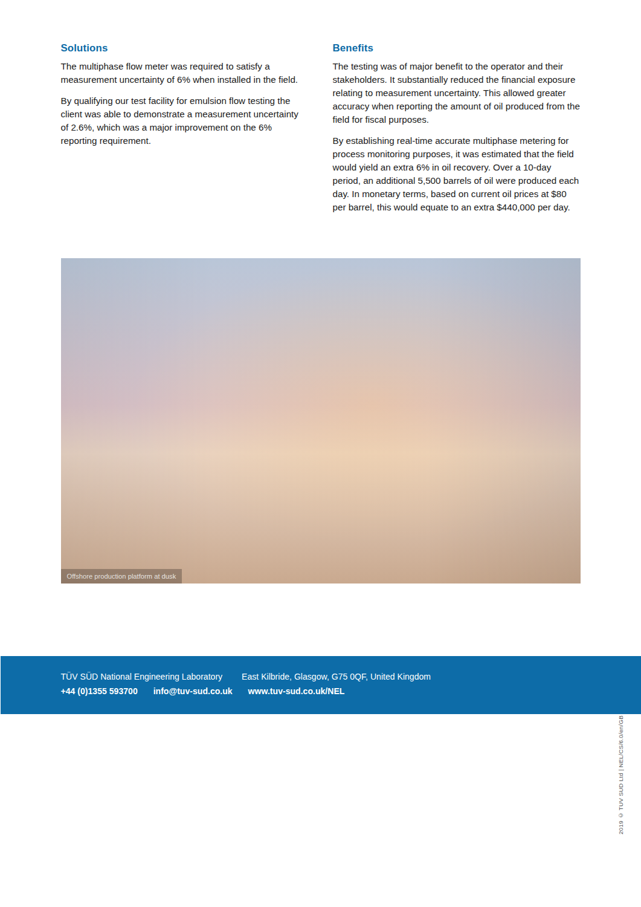Solutions
The multiphase flow meter was required to satisfy a measurement uncertainty of 6% when installed in the field.
By qualifying our test facility for emulsion flow testing the client was able to demonstrate a measurement uncertainty of 2.6%, which was a major improvement on the 6% reporting requirement.
Benefits
The testing was of major benefit to the operator and their stakeholders. It substantially reduced the financial exposure relating to measurement uncertainty. This allowed greater accuracy when reporting the amount of oil produced from the field for fiscal purposes.
By establishing real-time accurate multiphase metering for process monitoring purposes, it was estimated that the field would yield an extra 6% in oil recovery. Over a 10-day period, an additional 5,500 barrels of oil were produced each day. In monetary terms, based on current oil prices at $80 per barrel, this would equate to an extra $440,000 per day.
Offshore production platform at dusk
2019 © TUV SUD Ltd | NEL/CS/6.0/en/GB
TÜV SÜD National Engineering Laboratory East Kilbride, Glasgow, G75 0QF, United Kingdom
+44 (0)1355 593700 info@tuv-sud.co.uk www.tuv-sud.co.uk/NEL